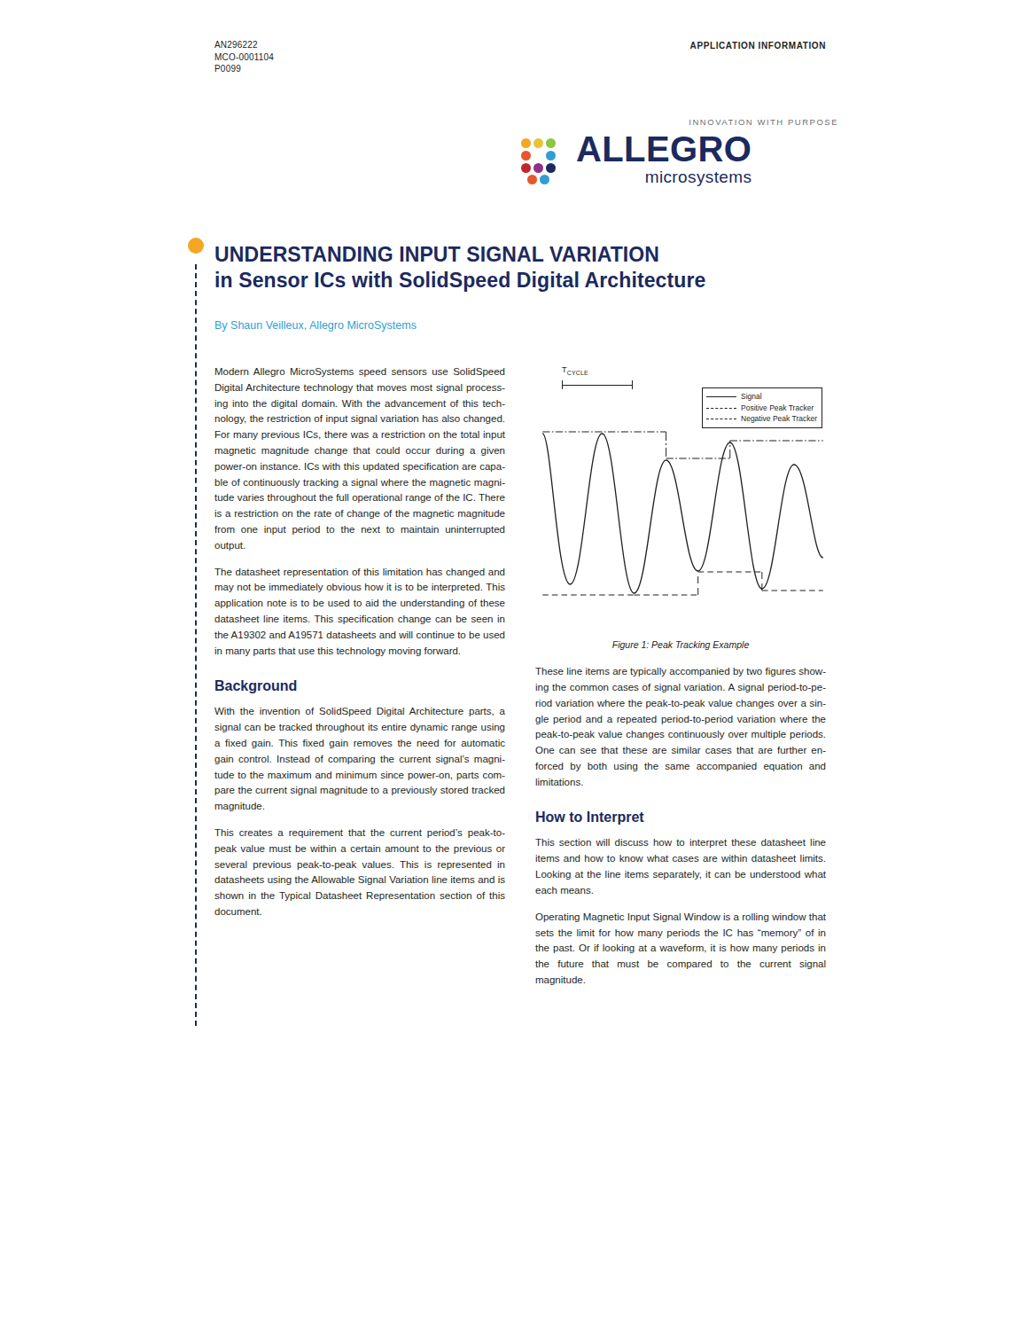AN296222
MCO-0001104
P0099
Application Information
INNOVATION WITH PURPOSE
ALLEGRO
microsystems
UNDERSTANDING INPUT SIGNAL VARIATION
in Sensor ICs with SolidSpeed Digital Architecture
By Shaun Veilleux, Allegro MicroSystems
Modern Allegro MicroSystems speed sensors use SolidSpeed Digital Architecture technology that moves most signal processing into the digital domain. With the advancement of this technology, the restriction of input signal variation has also changed. For many previous ICs, there was a restriction on the total input magnetic magnitude change that could occur during a given power-on instance. ICs with this updated specification are capable of continuously tracking a signal where the magnetic magnitude varies throughout the full operational range of the IC. There is a restriction on the rate of change of the magnetic magnitude from one input period to the next to maintain uninterrupted output.
The datasheet representation of this limitation has changed and may not be immediately obvious how it is to be interpreted. This application note is to be used to aid the understanding of these datasheet line items. This specification change can be seen in the A19302 and A19571 datasheets and will continue to be used in many parts that use this technology moving forward.
Background
With the invention of SolidSpeed Digital Architecture parts, a signal can be tracked throughout its entire dynamic range using a fixed gain. This fixed gain removes the need for automatic gain control. Instead of comparing the current signal’s magnitude to the maximum and minimum since power-on, parts compare the current signal magnitude to a previously stored tracked magnitude.
This creates a requirement that the current period’s peak-to-peak value must be within a certain amount to the previous or several previous peak-to-peak values. This is represented in datasheets using the Allowable Signal Variation line items and is shown in the Typical Datasheet Representation section of this document.
TCYCLE
Signal
Positive Peak Tracker
Negative Peak Tracker
Figure 1: Peak Tracking Example
These line items are typically accompanied by two figures showing the common cases of signal variation. A signal period-to-period variation where the peak-to-peak value changes over a single period and a repeated period-to-period variation where the peak-to-peak value changes continuously over multiple periods. One can see that these are similar cases that are further enforced by both using the same accompanied equation and limitations.
How to Interpret
This section will discuss how to interpret these datasheet line items and how to know what cases are within datasheet limits. Looking at the line items separately, it can be understood what each means.
Operating Magnetic Input Signal Window is a rolling window that sets the limit for how many periods the IC has “memory” of in the past. Or if looking at a waveform, it is how many periods in the future that must be compared to the current signal magnitude.